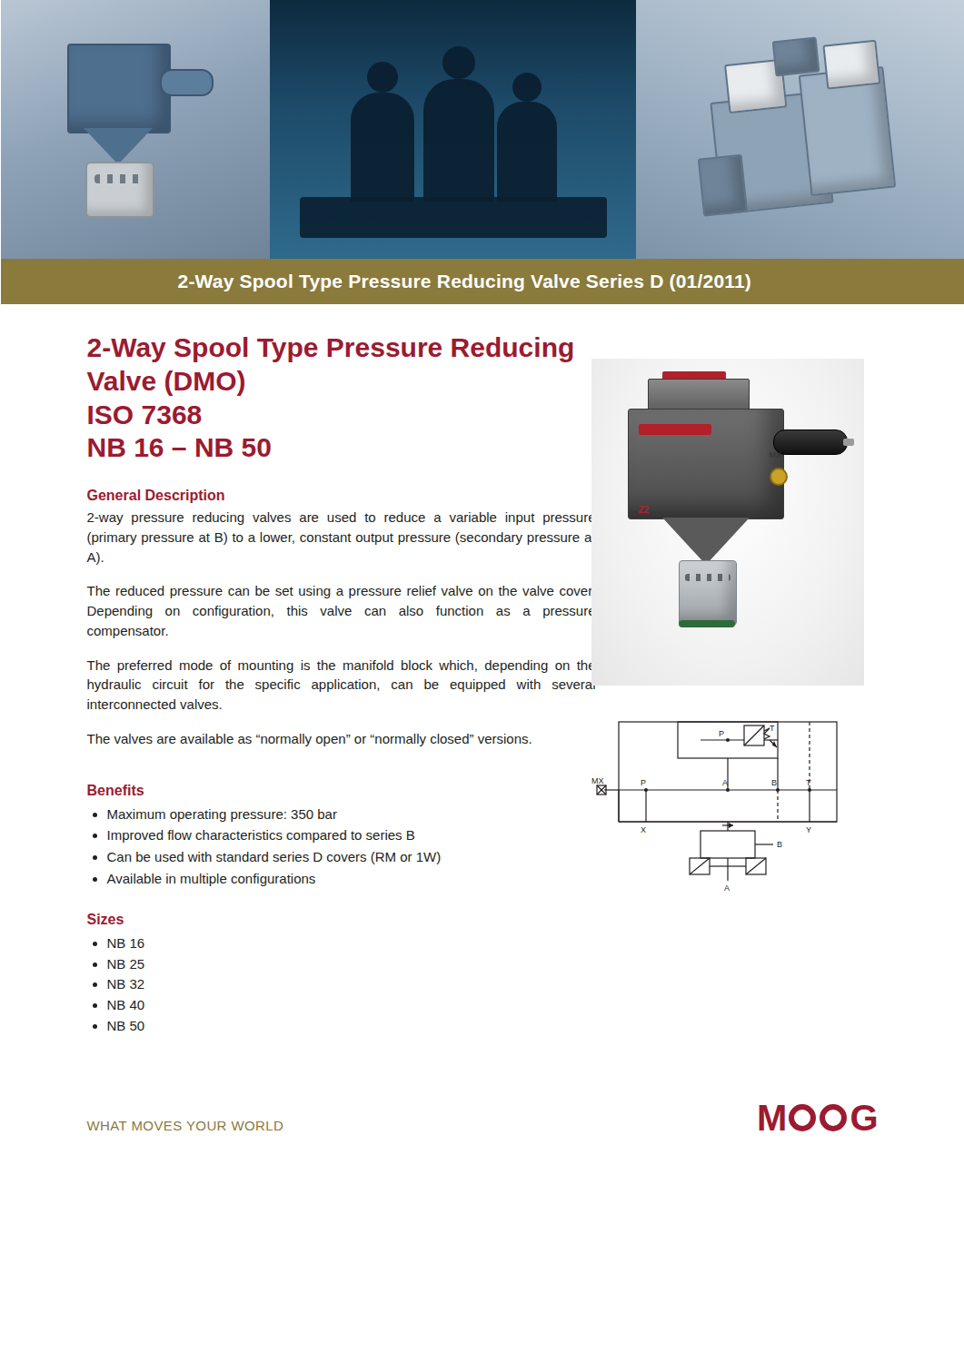2-Way Spool Type Pressure Reducing Valve Series D (01/2011)
2-Way Spool Type Pressure Reducing Valve (DMO)
ISO 7368
NB 16 – NB 50
General Description
2-way pressure reducing valves are used to reduce a variable input pressure (primary pressure at B) to a lower, constant output pressure (secondary pressure at A).
The reduced pressure can be set using a pressure relief valve on the valve cover. Depending on configuration, this valve can also function as a pressure compensator.
The preferred mode of mounting is the manifold block which, depending on the hydraulic circuit for the specific application, can be equipped with several interconnected valves.
The valves are available as “normally open” or “normally closed” versions.
Benefits
Maximum operating pressure: 350 bar
Improved flow characteristics compared to series B
Can be used with standard series D covers (RM or 1W)
Available in multiple configurations
Sizes
NB 16
NB 25
NB 32
NB 40
NB 50
MX
Z2
P T P A B T MX X Y B A
WHAT MOVES YOUR WORLD
M G